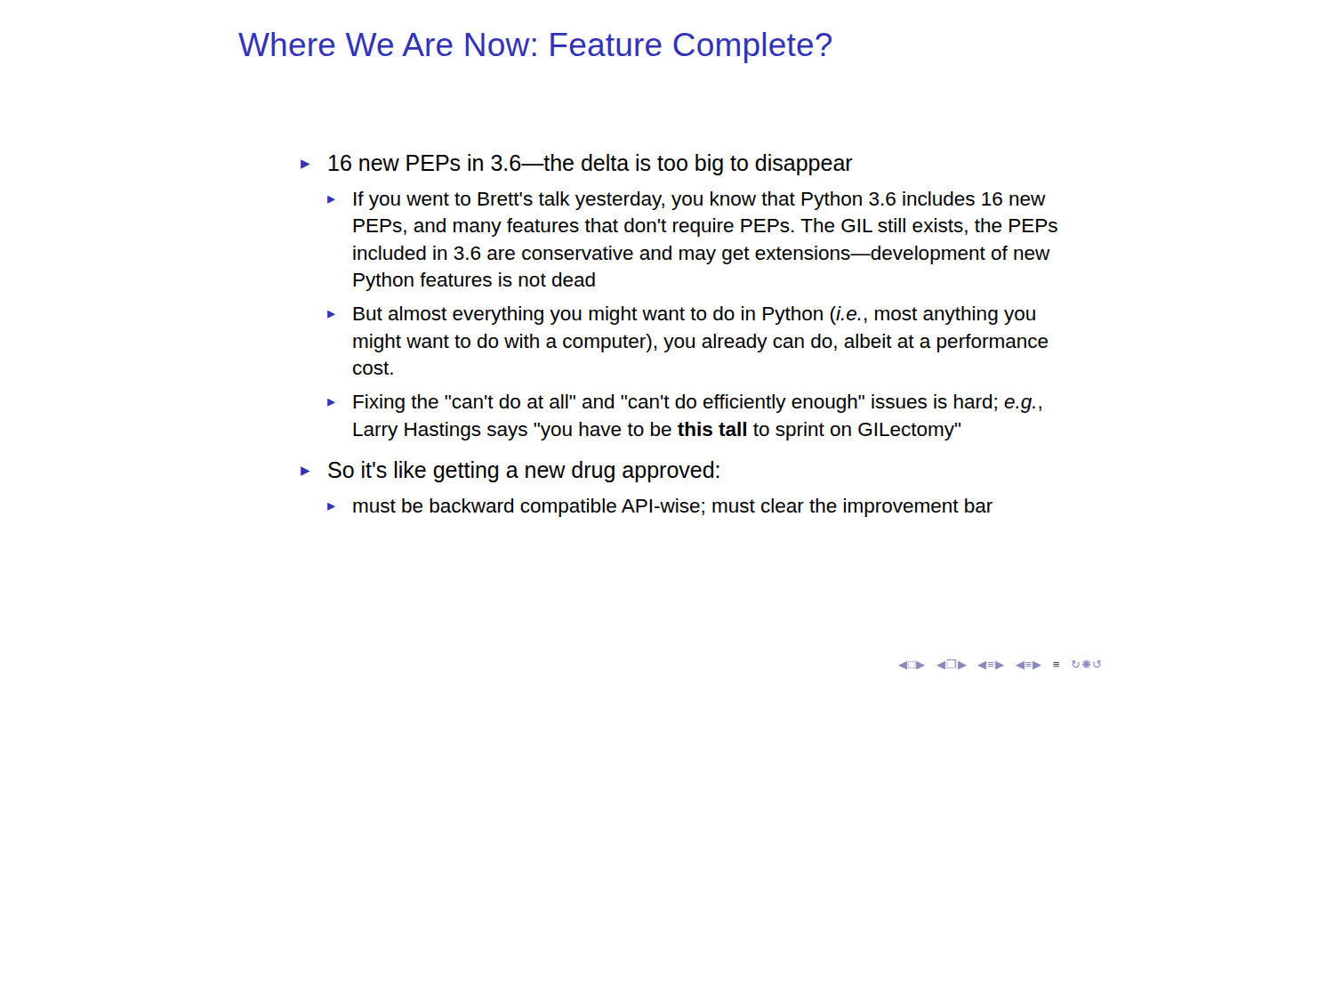Where We Are Now: Feature Complete?
16 new PEPs in 3.6—the delta is too big to disappear
If you went to Brett's talk yesterday, you know that Python 3.6 includes 16 new PEPs, and many features that don't require PEPs. The GIL still exists, the PEPs included in 3.6 are conservative and may get extensions—development of new Python features is not dead
But almost everything you might want to do in Python (i.e., most anything you might want to do with a computer), you already can do, albeit at a performance cost.
Fixing the "can't do at all" and "can't do efficiently enough" issues is hard; e.g., Larry Hastings says "you have to be this tall to sprint on GILectomy"
So it's like getting a new drug approved:
must be backward compatible API-wise; must clear the improvement bar
◀□▶ ◀❐▶ ◀≡▶ ◀≡▶ ≡ ↻✺↺